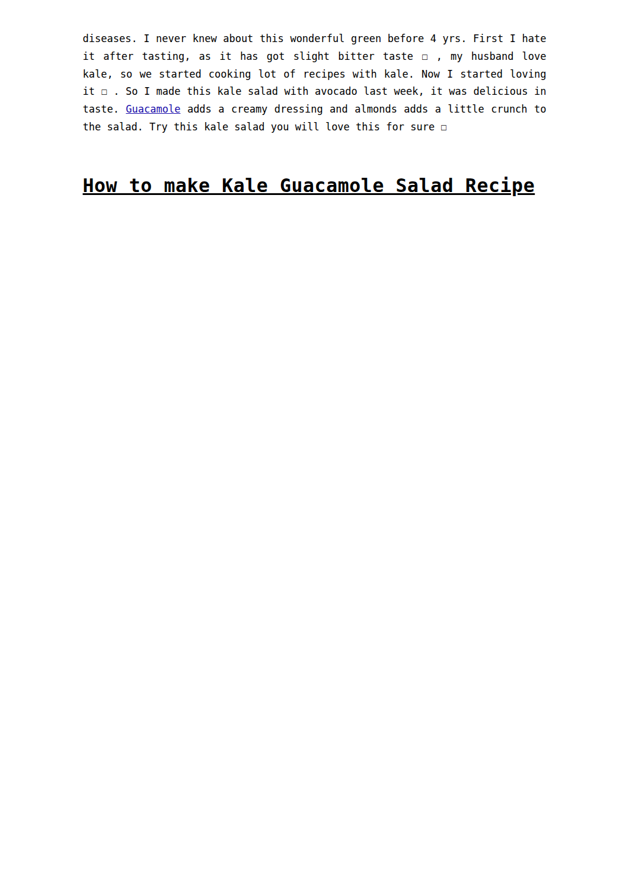diseases. I never knew about this wonderful green before 4 yrs. First I hate it after tasting, as it has got slight bitter taste ☐ , my husband love kale, so we started cooking lot of recipes with kale. Now I started loving it ☐ . So I made this kale salad with avocado last week, it was delicious in taste. Guacamole adds a creamy dressing and almonds adds a little crunch to the salad. Try this kale salad you will love this for sure ☐
How to make Kale Guacamole Salad Recipe